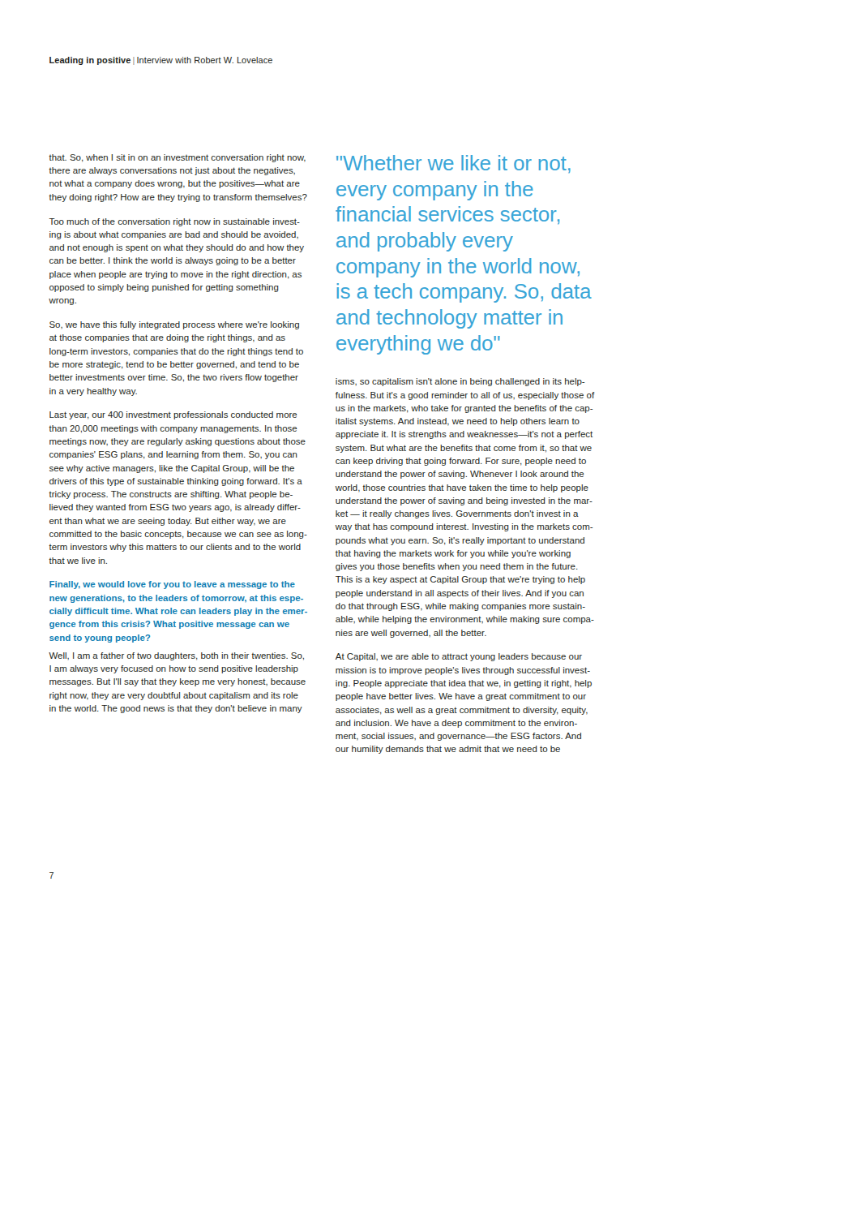Leading in positive|Interview with Robert W. Lovelace
that. So, when I sit in on an investment conversation right now, there are always conversations not just about the negatives, not what a company does wrong, but the positives—what are they doing right? How are they trying to transform themselves?
Too much of the conversation right now in sustainable investing is about what companies are bad and should be avoided, and not enough is spent on what they should do and how they can be better. I think the world is always going to be a better place when people are trying to move in the right direction, as opposed to simply being punished for getting something wrong.
So, we have this fully integrated process where we're looking at those companies that are doing the right things, and as long-term investors, companies that do the right things tend to be more strategic, tend to be better governed, and tend to be better investments over time. So, the two rivers flow together in a very healthy way.
Last year, our 400 investment professionals conducted more than 20,000 meetings with company managements. In those meetings now, they are regularly asking questions about those companies' ESG plans, and learning from them. So, you can see why active managers, like the Capital Group, will be the drivers of this type of sustainable thinking going forward. It's a tricky process. The constructs are shifting. What people believed they wanted from ESG two years ago, is already different than what we are seeing today. But either way, we are committed to the basic concepts, because we can see as long-term investors why this matters to our clients and to the world that we live in.
Finally, we would love for you to leave a message to the new generations, to the leaders of tomorrow, at this especially difficult time. What role can leaders play in the emergence from this crisis? What positive message can we send to young people?
Well, I am a father of two daughters, both in their twenties. So, I am always very focused on how to send positive leadership messages. But I'll say that they keep me very honest, because right now, they are very doubtful about capitalism and its role in the world. The good news is that they don't believe in many
"Whether we like it or not, every company in the financial services sector, and probably every company in the world now, is a tech company. So, data and technology matter in everything we do"
isms, so capitalism isn't alone in being challenged in its helpfulness. But it's a good reminder to all of us, especially those of us in the markets, who take for granted the benefits of the capitalist systems. And instead, we need to help others learn to appreciate it. It is strengths and weaknesses—it's not a perfect system. But what are the benefits that come from it, so that we can keep driving that going forward. For sure, people need to understand the power of saving. Whenever I look around the world, those countries that have taken the time to help people understand the power of saving and being invested in the market — it really changes lives. Governments don't invest in a way that has compound interest. Investing in the markets compounds what you earn. So, it's really important to understand that having the markets work for you while you're working gives you those benefits when you need them in the future. This is a key aspect at Capital Group that we're trying to help people understand in all aspects of their lives. And if you can do that through ESG, while making companies more sustainable, while helping the environment, while making sure companies are well governed, all the better.
At Capital, we are able to attract young leaders because our mission is to improve people's lives through successful investing. People appreciate that idea that we, in getting it right, help people have better lives. We have a great commitment to our associates, as well as a great commitment to diversity, equity, and inclusion. We have a deep commitment to the environment, social issues, and governance—the ESG factors. And our humility demands that we admit that we need to be
7